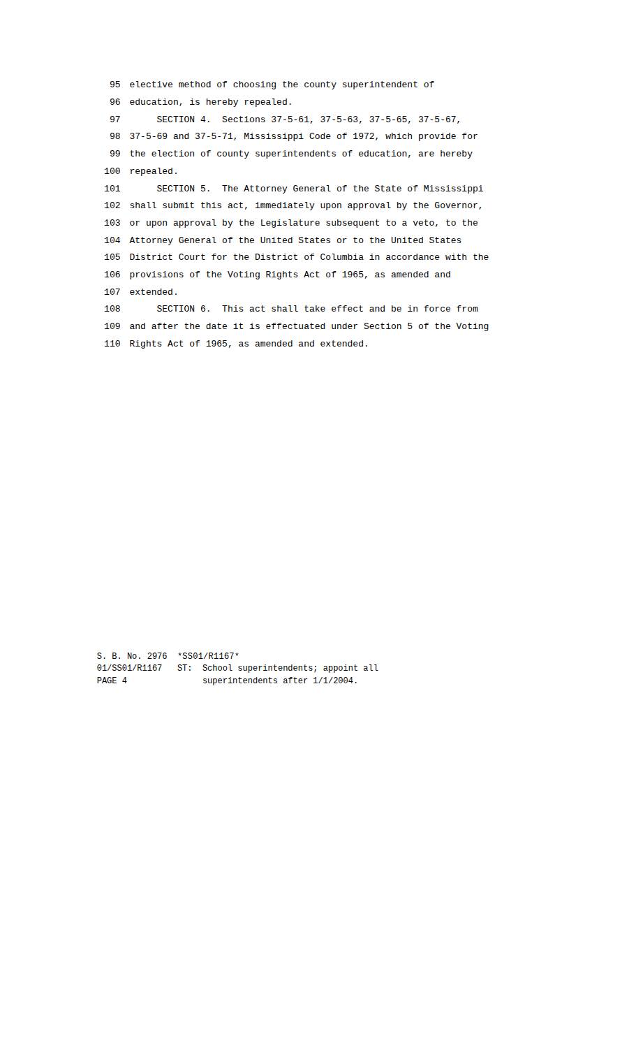elective method of choosing the county superintendent of
education, is hereby repealed.
SECTION 4. Sections 37-5-61, 37-5-63, 37-5-65, 37-5-67,
37-5-69 and 37-5-71, Mississippi Code of 1972, which provide for
the election of county superintendents of education, are hereby
repealed.
SECTION 5. The Attorney General of the State of Mississippi
shall submit this act, immediately upon approval by the Governor,
or upon approval by the Legislature subsequent to a veto, to the
Attorney General of the United States or to the United States
District Court for the District of Columbia in accordance with the
provisions of the Voting Rights Act of 1965, as amended and
extended.
SECTION 6. This act shall take effect and be in force from
and after the date it is effectuated under Section 5 of the Voting
Rights Act of 1965, as amended and extended.
S. B. No. 2976 01/SS01/R1167 PAGE 4
*SS01/R1167* ST: School superintendents; appoint all superintendents after 1/1/2004.